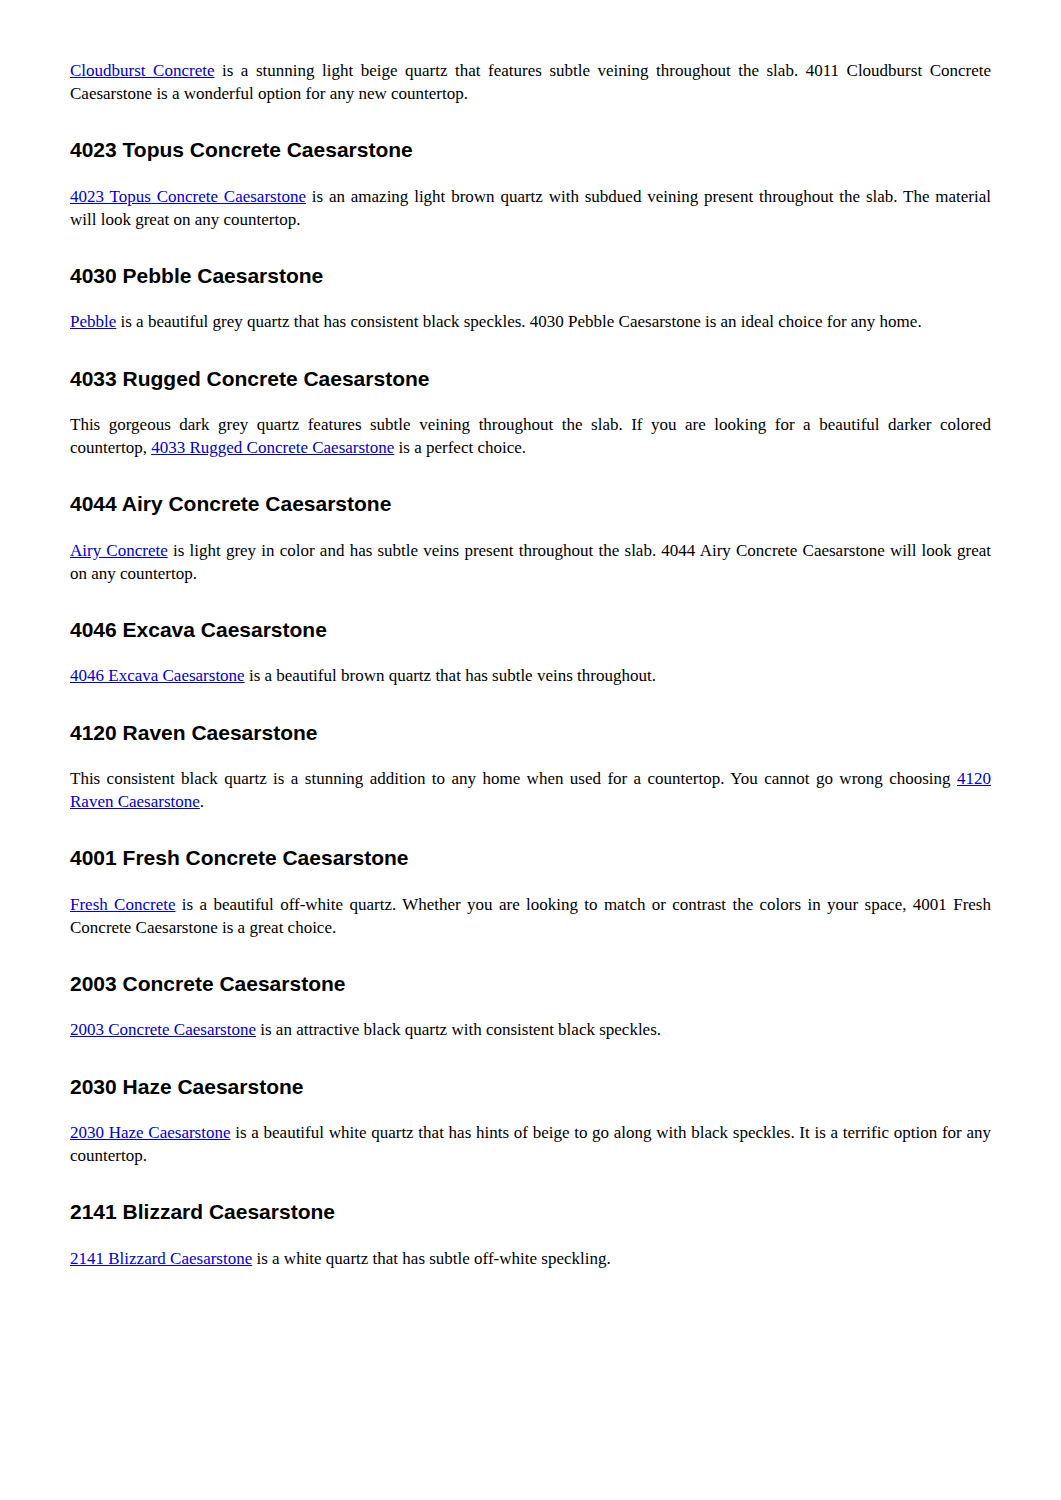Cloudburst Concrete is a stunning light beige quartz that features subtle veining throughout the slab. 4011 Cloudburst Concrete Caesarstone is a wonderful option for any new countertop.
4023 Topus Concrete Caesarstone
4023 Topus Concrete Caesarstone is an amazing light brown quartz with subdued veining present throughout the slab. The material will look great on any countertop.
4030 Pebble Caesarstone
Pebble is a beautiful grey quartz that has consistent black speckles. 4030 Pebble Caesarstone is an ideal choice for any home.
4033 Rugged Concrete Caesarstone
This gorgeous dark grey quartz features subtle veining throughout the slab. If you are looking for a beautiful darker colored countertop, 4033 Rugged Concrete Caesarstone is a perfect choice.
4044 Airy Concrete Caesarstone
Airy Concrete is light grey in color and has subtle veins present throughout the slab. 4044 Airy Concrete Caesarstone will look great on any countertop.
4046 Excava Caesarstone
4046 Excava Caesarstone is a beautiful brown quartz that has subtle veins throughout.
4120 Raven Caesarstone
This consistent black quartz is a stunning addition to any home when used for a countertop. You cannot go wrong choosing 4120 Raven Caesarstone.
4001 Fresh Concrete Caesarstone
Fresh Concrete is a beautiful off-white quartz. Whether you are looking to match or contrast the colors in your space, 4001 Fresh Concrete Caesarstone is a great choice.
2003 Concrete Caesarstone
2003 Concrete Caesarstone is an attractive black quartz with consistent black speckles.
2030 Haze Caesarstone
2030 Haze Caesarstone is a beautiful white quartz that has hints of beige to go along with black speckles. It is a terrific option for any countertop.
2141 Blizzard Caesarstone
2141 Blizzard Caesarstone is a white quartz that has subtle off-white speckling.